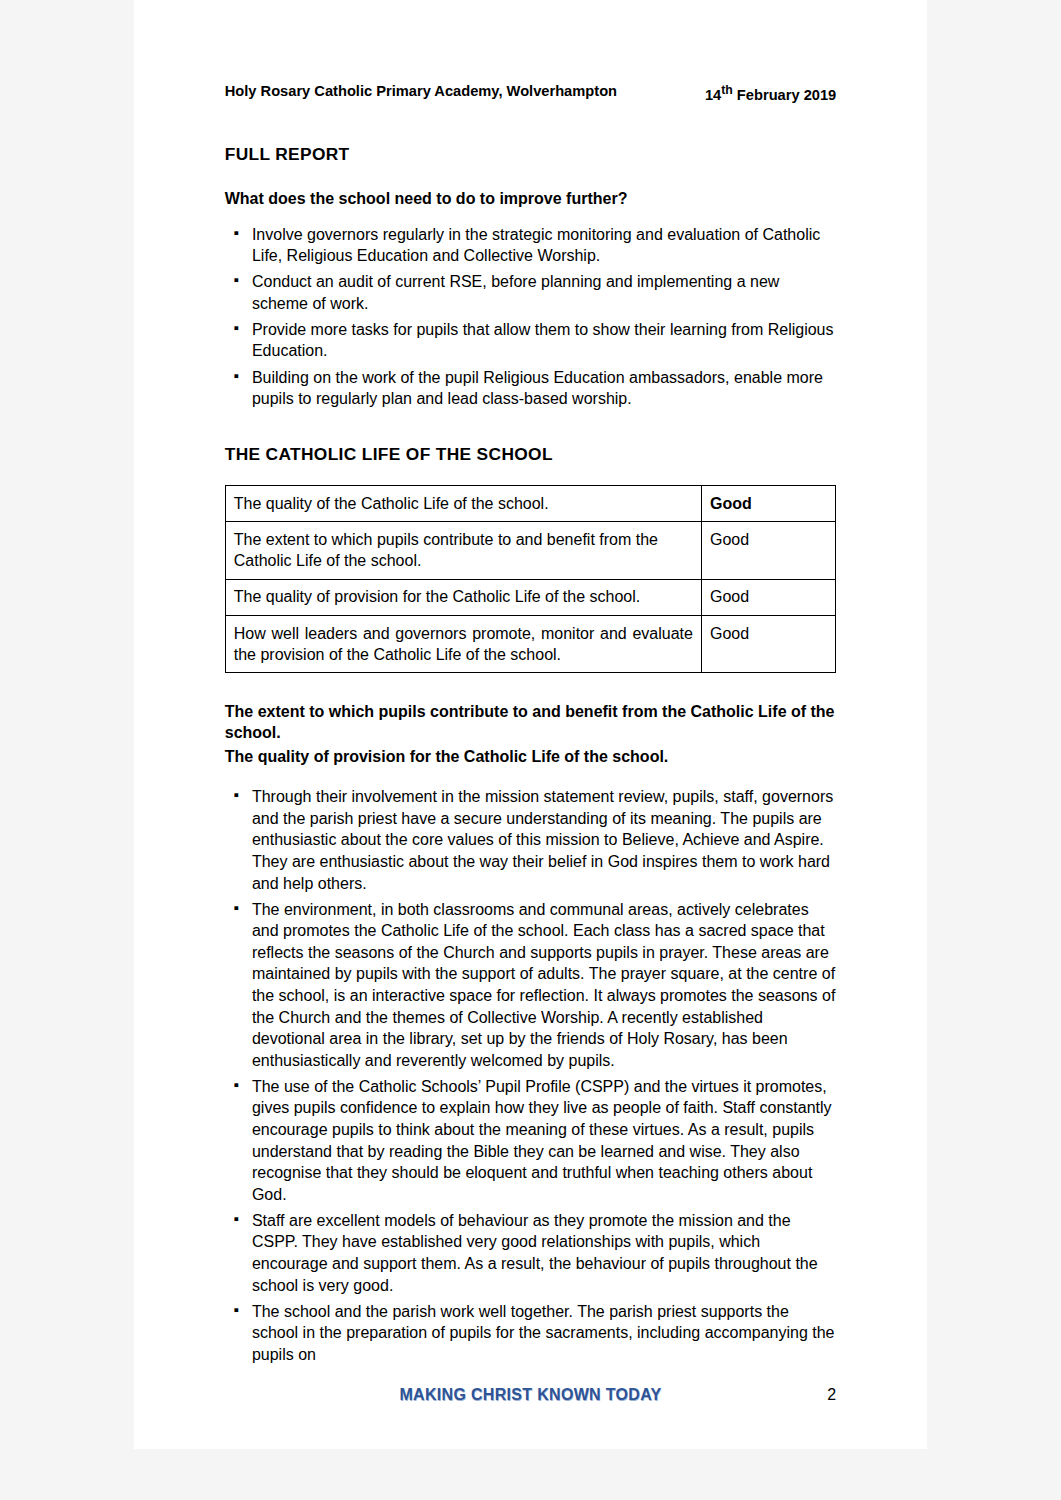Holy Rosary Catholic Primary Academy, Wolverhampton 14th February 2019
FULL REPORT
What does the school need to do to improve further?
Involve governors regularly in the strategic monitoring and evaluation of Catholic Life, Religious Education and Collective Worship.
Conduct an audit of current RSE, before planning and implementing a new scheme of work.
Provide more tasks for pupils that allow them to show their learning from Religious Education.
Building on the work of the pupil Religious Education ambassadors, enable more pupils to regularly plan and lead class-based worship.
THE CATHOLIC LIFE OF THE SCHOOL
| The quality of the Catholic Life of the school. | Good |
| The extent to which pupils contribute to and benefit from the Catholic Life of the school. | Good |
| The quality of provision for the Catholic Life of the school. | Good |
| How well leaders and governors promote, monitor and evaluate the provision of the Catholic Life of the school. | Good |
The extent to which pupils contribute to and benefit from the Catholic Life of the school.
The quality of provision for the Catholic Life of the school.
Through their involvement in the mission statement review, pupils, staff, governors and the parish priest have a secure understanding of its meaning. The pupils are enthusiastic about the core values of this mission to Believe, Achieve and Aspire. They are enthusiastic about the way their belief in God inspires them to work hard and help others.
The environment, in both classrooms and communal areas, actively celebrates and promotes the Catholic Life of the school. Each class has a sacred space that reflects the seasons of the Church and supports pupils in prayer. These areas are maintained by pupils with the support of adults. The prayer square, at the centre of the school, is an interactive space for reflection. It always promotes the seasons of the Church and the themes of Collective Worship. A recently established devotional area in the library, set up by the friends of Holy Rosary, has been enthusiastically and reverently welcomed by pupils.
The use of the Catholic Schools’ Pupil Profile (CSPP) and the virtues it promotes, gives pupils confidence to explain how they live as people of faith. Staff constantly encourage pupils to think about the meaning of these virtues. As a result, pupils understand that by reading the Bible they can be learned and wise. They also recognise that they should be eloquent and truthful when teaching others about God.
Staff are excellent models of behaviour as they promote the mission and the CSPP. They have established very good relationships with pupils, which encourage and support them. As a result, the behaviour of pupils throughout the school is very good.
The school and the parish work well together. The parish priest supports the school in the preparation of pupils for the sacraments, including accompanying the pupils on
MAKING CHRIST KNOWN TODAY 2